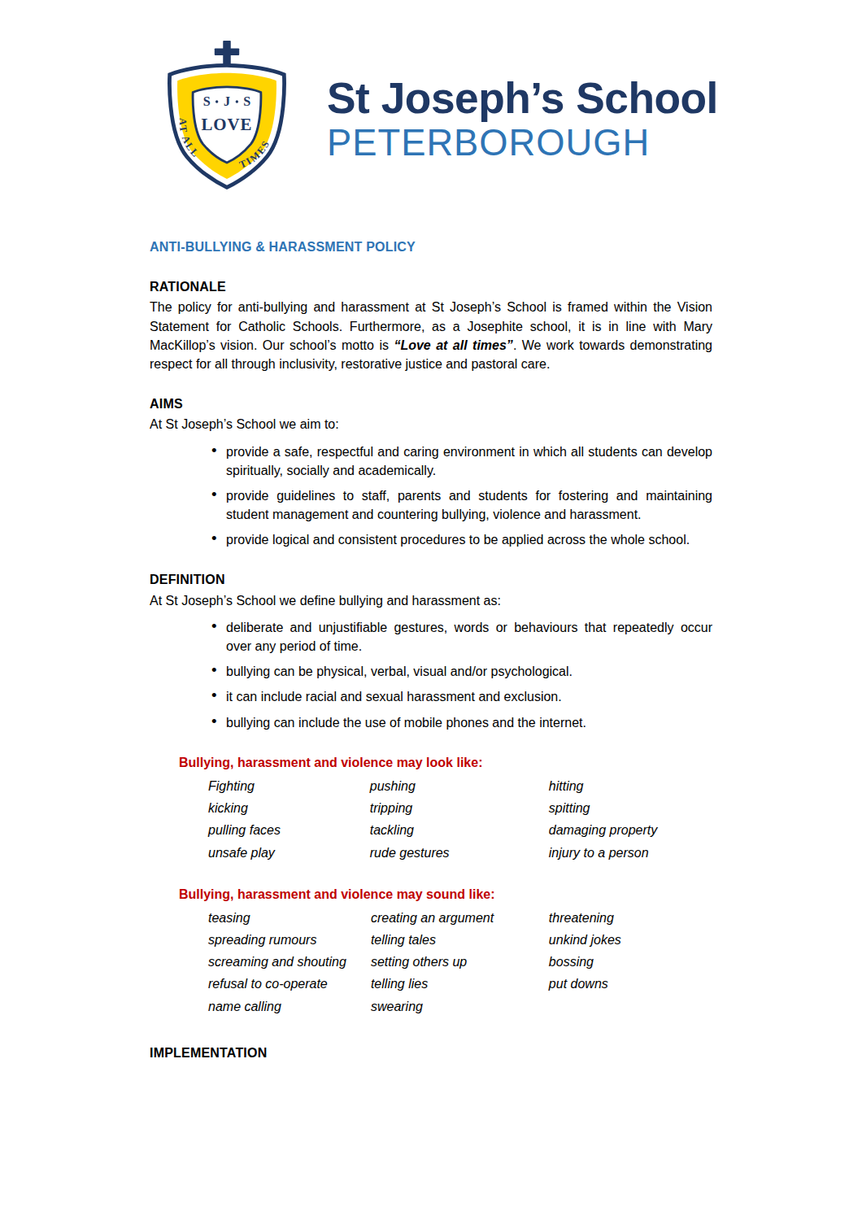S J S LOVE AT ALL TIMES
St Joseph’s School
PETERBOROUGH
Anti-Bullying & Harassment Policy
Rationale
The policy for anti-bullying and harassment at St Joseph’s School is framed within the Vision Statement for Catholic Schools. Furthermore, as a Josephite school, it is in line with Mary MacKillop’s vision. Our school’s motto is “Love at all times”. We work towards demonstrating respect for all through inclusivity, restorative justice and pastoral care.
Aims
At St Joseph’s School we aim to:
provide a safe, respectful and caring environment in which all students can develop spiritually, socially and academically.
provide guidelines to staff, parents and students for fostering and maintaining student management and countering bullying, violence and harassment.
provide logical and consistent procedures to be applied across the whole school.
Definition
At St Joseph’s School we define bullying and harassment as:
deliberate and unjustifiable gestures, words or behaviours that repeatedly occur over any period of time.
bullying can be physical, verbal, visual and/or psychological.
it can include racial and sexual harassment and exclusion.
bullying can include the use of mobile phones and the internet.
Bullying, harassment and violence may look like:
| Fighting | pushing | hitting |
| kicking | tripping | spitting |
| pulling faces | tackling | damaging property |
| unsafe play | rude gestures | injury to a person |
Bullying, harassment and violence may sound like:
| teasing | creating an argument | threatening |
| spreading rumours | telling tales | unkind jokes |
| screaming and shouting | setting others up | bossing |
| refusal to co-operate | telling lies | put downs |
| name calling | swearing | |
Implementation